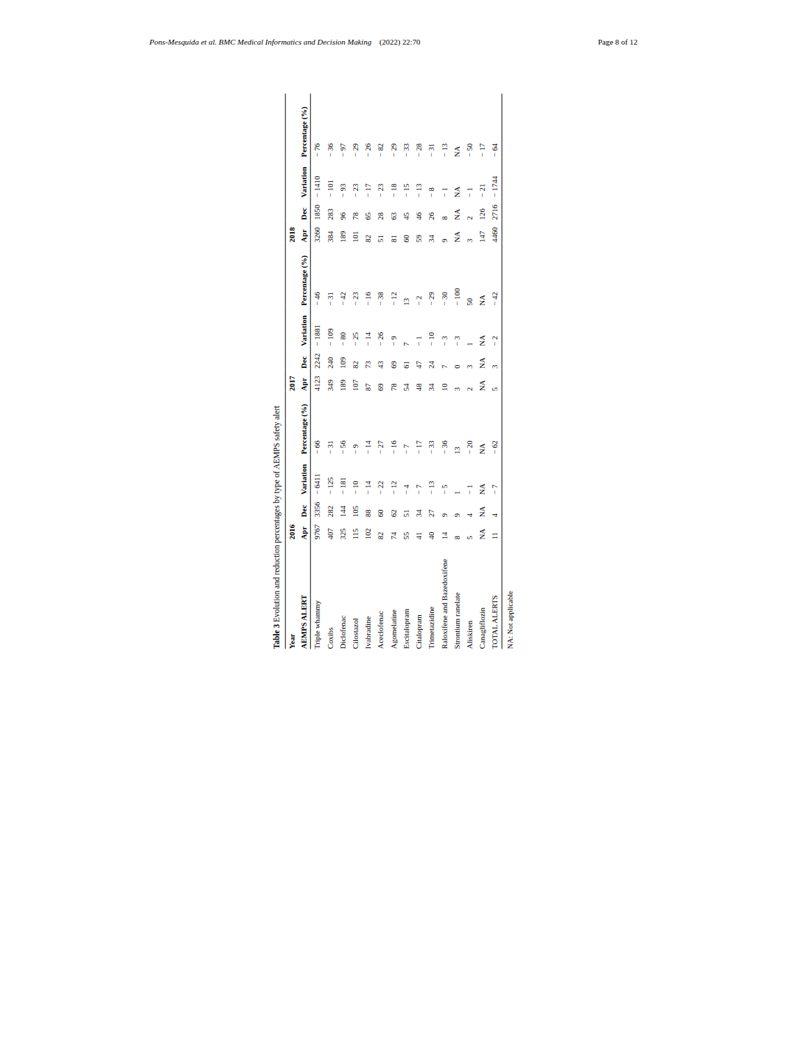Pons-Mesquida et al. BMC Medical Informatics and Decision Making (2022) 22:70
Page 8 of 12
Table 3 Evolution and reduction percentages by type of AEMPS safety alert
| Year | 2016 | 2017 | 2018 |
| --- | --- | --- | --- |
| AEMPS ALERT | Apr | Dec | Variation | Percentage (%) | Apr | Dec | Variation | Percentage (%) | Apr | Dec | Variation | Percentage (%) |
| Triple whammy | 9767 | 3356 | − 6411 | − 66 | 4123 | 2242 | − 1881 | − 46 | 3260 | 1850 | − 1410 | − 76 |
| Coxibs | 407 | 282 | − 125 | − 31 | 349 | 240 | − 109 | − 31 | 384 | 283 | − 101 | − 36 |
| Diclofenac | 325 | 144 | − 181 | − 56 | 189 | 109 | − 80 | − 42 | 189 | 96 | − 93 | − 97 |
| Cilostazol | 115 | 105 | − 10 | − 9 | 107 | 82 | − 25 | − 23 | 101 | 78 | − 23 | − 29 |
| Ivabradine | 102 | 88 | − 14 | − 14 | 87 | 73 | − 14 | − 16 | 82 | 65 | − 17 | − 26 |
| Aceclofenac | 82 | 60 | − 22 | − 27 | 69 | 43 | − 26 | − 38 | 51 | 28 | − 23 | − 82 |
| Agomelatine | 74 | 62 | − 12 | − 16 | 78 | 69 | − 9 | − 12 | 81 | 63 | − 18 | − 29 |
| Escitalopram | 55 | 51 | − 4 | − 7 | 54 | 61 | 7 | 13 | 60 | 45 | − 15 | − 33 |
| Citalopram | 41 | 34 | − 7 | − 17 | 48 | 47 | − 1 | − 2 | 59 | 46 | − 13 | − 28 |
| Trimetazidine | 40 | 27 | − 13 | − 33 | 34 | 24 | − 10 | − 29 | 34 | 26 | − 8 | − 31 |
| Raloxifene and Bazedoxifene | 14 | 9 | − 5 | − 36 | 10 | 7 | − 3 | − 30 | 9 | 8 | − 1 | − 13 |
| Strontium ranelate | 8 | 9 | 1 | 13 | 3 | 0 | − 3 | − 100 | NA | NA | NA | NA |
| Aliskiren | 5 | 4 | − 1 | − 20 | 2 | 3 | 1 | 50 | 3 | 2 | − 1 | − 50 |
| Canagliflozin | NA | NA | NA | NA | NA | NA | NA | NA | 147 | 126 | − 21 | − 17 |
| TOTAL ALERTS | 11 | 4 | − 7 | − 62 | 5 | 3 | − 2 | − 42 | 4460 | 2716 | − 1744 | − 64 |
NA: Not applicable